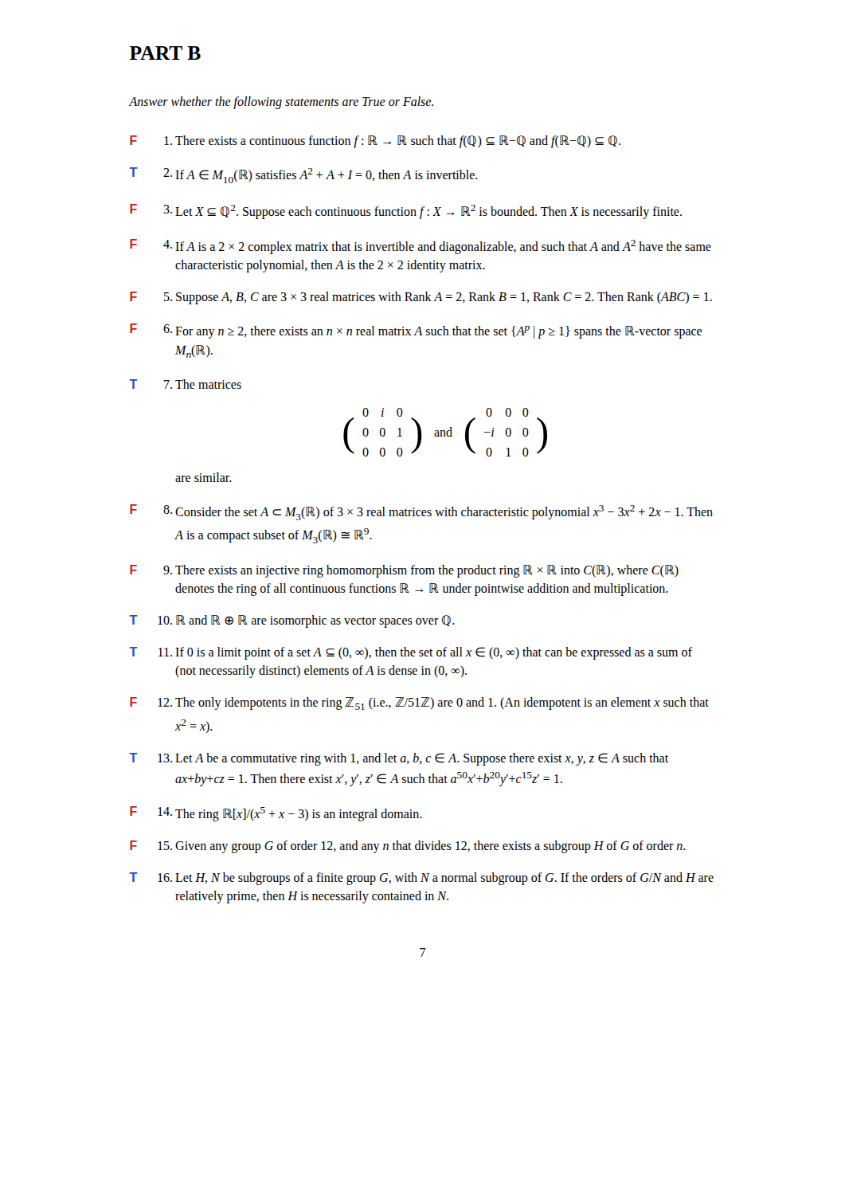PART B
Answer whether the following statements are True or False.
FThere exists a continuous function f : ℝ → ℝ such that f(ℚ) ⊆ ℝ−ℚ and f(ℝ−ℚ) ⊆ ℚ.
TIf A ∈ M10(ℝ) satisfies A2 + A + I = 0, then A is invertible.
FLet X ⊆ ℚ2. Suppose each continuous function f : X → ℝ2 is bounded. Then X is necessarily finite.
FIf A is a 2 × 2 complex matrix that is invertible and diagonalizable, and such that A and A2 have the same characteristic polynomial, then A is the 2 × 2 identity matrix.
FSuppose A, B, C are 3 × 3 real matrices with Rank A = 2, Rank B = 1, Rank C = 2. Then Rank (ABC) = 1.
FFor any n ≥ 2, there exists an n × n real matrix A such that the set {Ap | p ≥ 1} spans the ℝ-vector space Mn(ℝ).
TThe matrices (
| 0 | i | 0 |
| 0 | 0 | 1 |
| 0 | 0 | 0 |
) and (
| 0 | 0 | 0 |
| − i | 0 | 0 |
| 0 | 1 | 0 |
) are similar.
FConsider the set A ⊂ M3(ℝ) of 3 × 3 real matrices with characteristic polynomial x3 − 3x2 + 2x − 1. Then A is a compact subset of M3(ℝ) ≅ ℝ9.
FThere exists an injective ring homomorphism from the product ring ℝ × ℝ into C(ℝ), where C(ℝ) denotes the ring of all continuous functions ℝ → ℝ under pointwise addition and multiplication.
Tℝ and ℝ ⊕ ℝ are isomorphic as vector spaces over ℚ.
TIf 0 is a limit point of a set A ⊆ (0, ∞), then the set of all x ∈ (0, ∞) that can be expressed as a sum of (not necessarily distinct) elements of A is dense in (0, ∞).
FThe only idempotents in the ring ℤ51 (i.e., ℤ/51ℤ) are 0 and 1. (An idempotent is an element x such that x2 = x).
TLet A be a commutative ring with 1, and let a, b, c ∈ A. Suppose there exist x, y, z ∈ A such that ax+by+cz = 1. Then there exist x′, y′, z′ ∈ A such that a50x′+b20y′+c15z′ = 1.
FThe ring ℝ[x]/(x5 + x − 3) is an integral domain.
FGiven any group G of order 12, and any n that divides 12, there exists a subgroup H of G of order n.
TLet H, N be subgroups of a finite group G, with N a normal subgroup of G. If the orders of G/N and H are relatively prime, then H is necessarily contained in N.
7